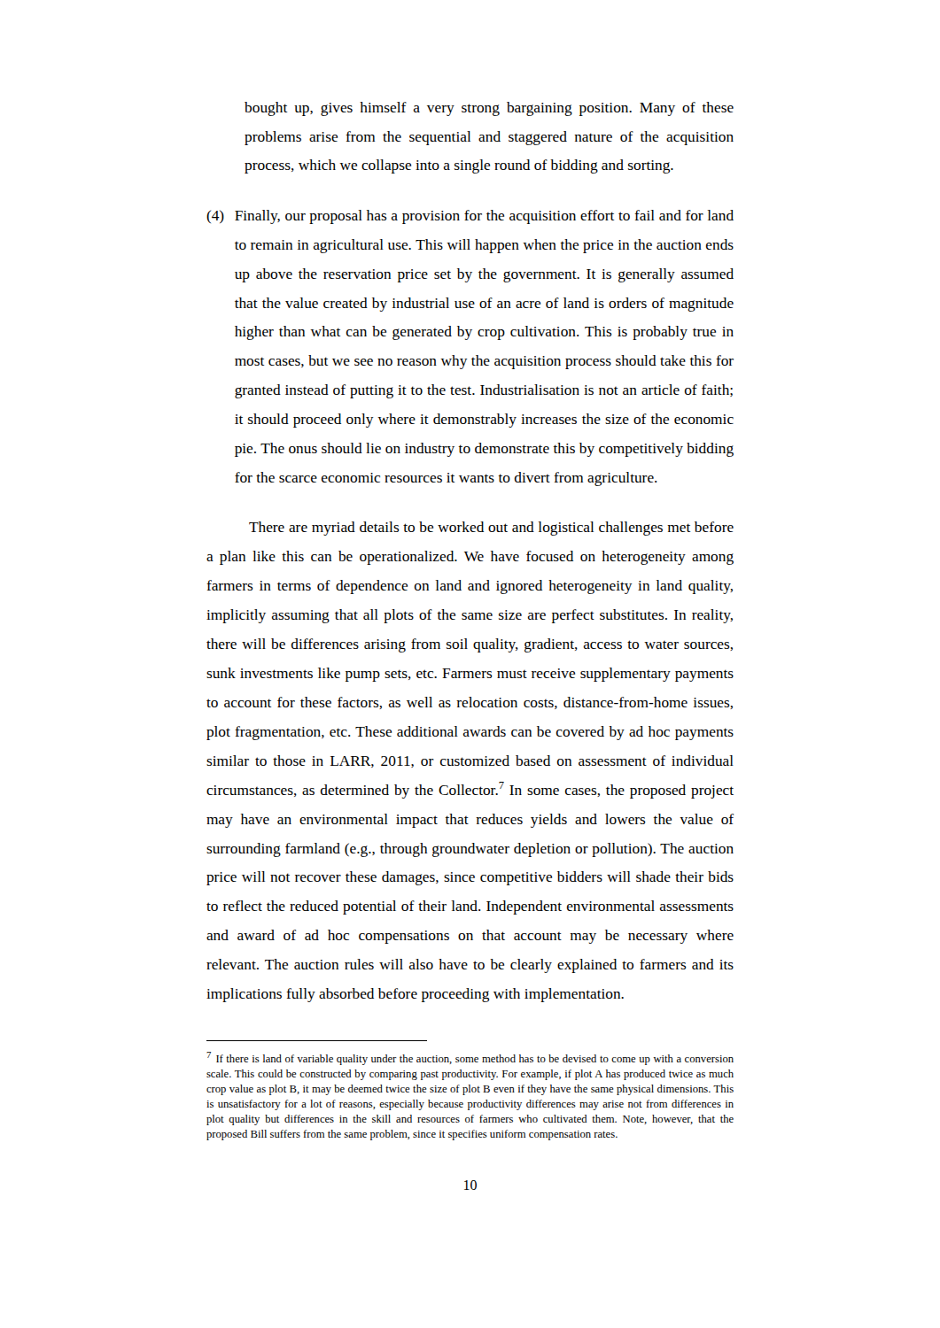bought up, gives himself a very strong bargaining position. Many of these problems arise from the sequential and staggered nature of the acquisition process, which we collapse into a single round of bidding and sorting.
(4)
Finally, our proposal has a provision for the acquisition effort to fail and for land to remain in agricultural use. This will happen when the price in the auction ends up above the reservation price set by the government. It is generally assumed that the value created by industrial use of an acre of land is orders of magnitude higher than what can be generated by crop cultivation. This is probably true in most cases, but we see no reason why the acquisition process should take this for granted instead of putting it to the test. Industrialisation is not an article of faith; it should proceed only where it demonstrably increases the size of the economic pie. The onus should lie on industry to demonstrate this by competitively bidding for the scarce economic resources it wants to divert from agriculture.
There are myriad details to be worked out and logistical challenges met before a plan like this can be operationalized. We have focused on heterogeneity among farmers in terms of dependence on land and ignored heterogeneity in land quality, implicitly assuming that all plots of the same size are perfect substitutes. In reality, there will be differences arising from soil quality, gradient, access to water sources, sunk investments like pump sets, etc. Farmers must receive supplementary payments to account for these factors, as well as relocation costs, distance-from-home issues, plot fragmentation, etc. These additional awards can be covered by ad hoc payments similar to those in LARR, 2011, or customized based on assessment of individual circumstances, as determined by the Collector.7 In some cases, the proposed project may have an environmental impact that reduces yields and lowers the value of surrounding farmland (e.g., through groundwater depletion or pollution). The auction price will not recover these damages, since competitive bidders will shade their bids to reflect the reduced potential of their land. Independent environmental assessments and award of ad hoc compensations on that account may be necessary where relevant. The auction rules will also have to be clearly explained to farmers and its implications fully absorbed before proceeding with implementation.
7 If there is land of variable quality under the auction, some method has to be devised to come up with a conversion scale. This could be constructed by comparing past productivity. For example, if plot A has produced twice as much crop value as plot B, it may be deemed twice the size of plot B even if they have the same physical dimensions. This is unsatisfactory for a lot of reasons, especially because productivity differences may arise not from differences in plot quality but differences in the skill and resources of farmers who cultivated them. Note, however, that the proposed Bill suffers from the same problem, since it specifies uniform compensation rates.
10